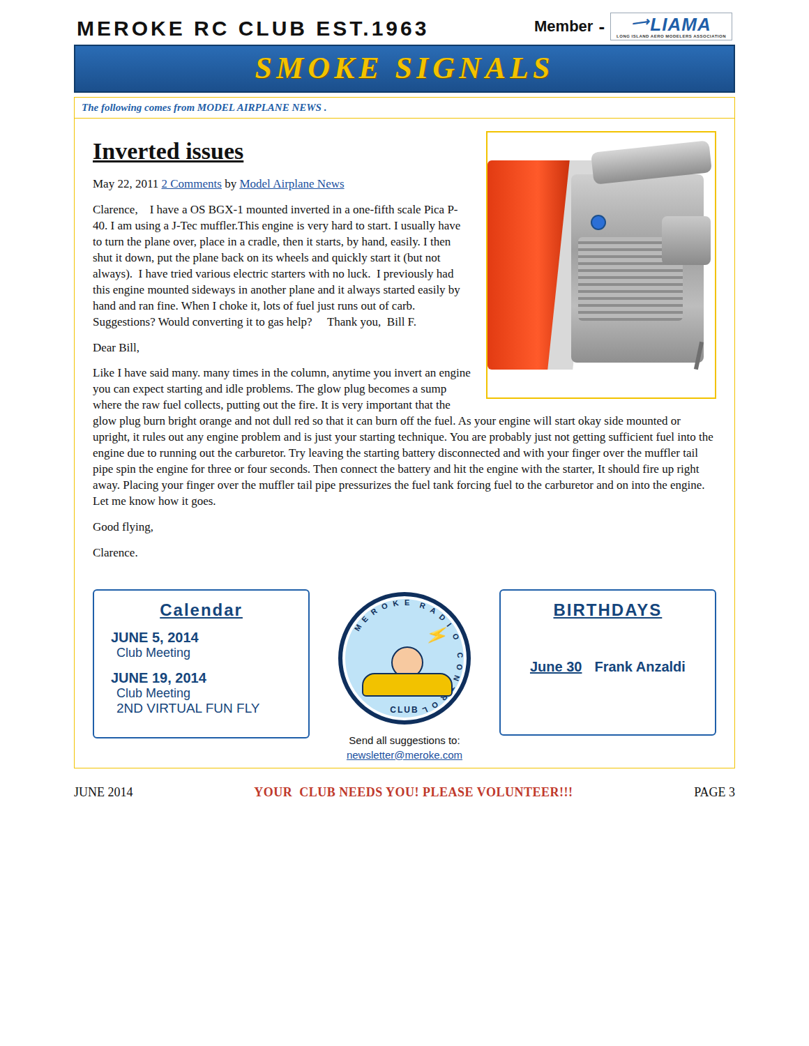MEROKE RC CLUB EST.1963
Member-
⟶LIAMA
LONG ISLAND AERO MODELERS ASSOCIATION
SMOKE SIGNALS
The following comes from MODEL AIRPLANE NEWS .
Inverted issues
May 22, 2011 2 Comments by Model Airplane News
Clarence, I have a OS BGX-1 mounted inverted in a one-fifth scale Pica P-40. I am using a J-Tec muffler.This engine is very hard to start. I usually have to turn the plane over, place in a cradle, then it starts, by hand, easily. I then shut it down, put the plane back on its wheels and quickly start it (but not always). I have tried various electric starters with no luck. I previously had this engine mounted sideways in another plane and it always started easily by hand and ran fine. When I choke it, lots of fuel just runs out of carb. Suggestions? Would converting it to gas help? Thank you, Bill F.
Dear Bill,
Like I have said many. many times in the column, anytime you invert an engine you can expect starting and idle problems. The glow plug becomes a sump where the raw fuel collects, putting out the fire. It is very important that the glow plug burn bright orange and not dull red so that it can burn off the fuel. As your engine will start okay side mounted or upright, it rules out any engine problem and is just your starting technique. You are probably just not getting sufficient fuel into the engine due to running out the carburetor. Try leaving the starting battery disconnected and with your finger over the muffler tail pipe spin the engine for three or four seconds. Then connect the battery and hit the engine with the starter, It should fire up right away. Placing your finger over the muffler tail pipe pressurizes the fuel tank forcing fuel to the carburetor and on into the engine. Let me know how it goes.
Good flying,
Clarence.
Calendar
JUNE 5, 2014 Club Meeting
JUNE 19, 2014 Club Meeting 2ND VIRTUAL FUN FLY
M E R O K E R A D I O C O N T R O L
⚡
CLUB
Send all suggestions to: newsletter@meroke.com
BIRTHDAYS
June 30 Frank Anzaldi
JUNE 2014
YOUR CLUB NEEDS YOU! PLEASE VOLUNTEER!!!
PAGE 3